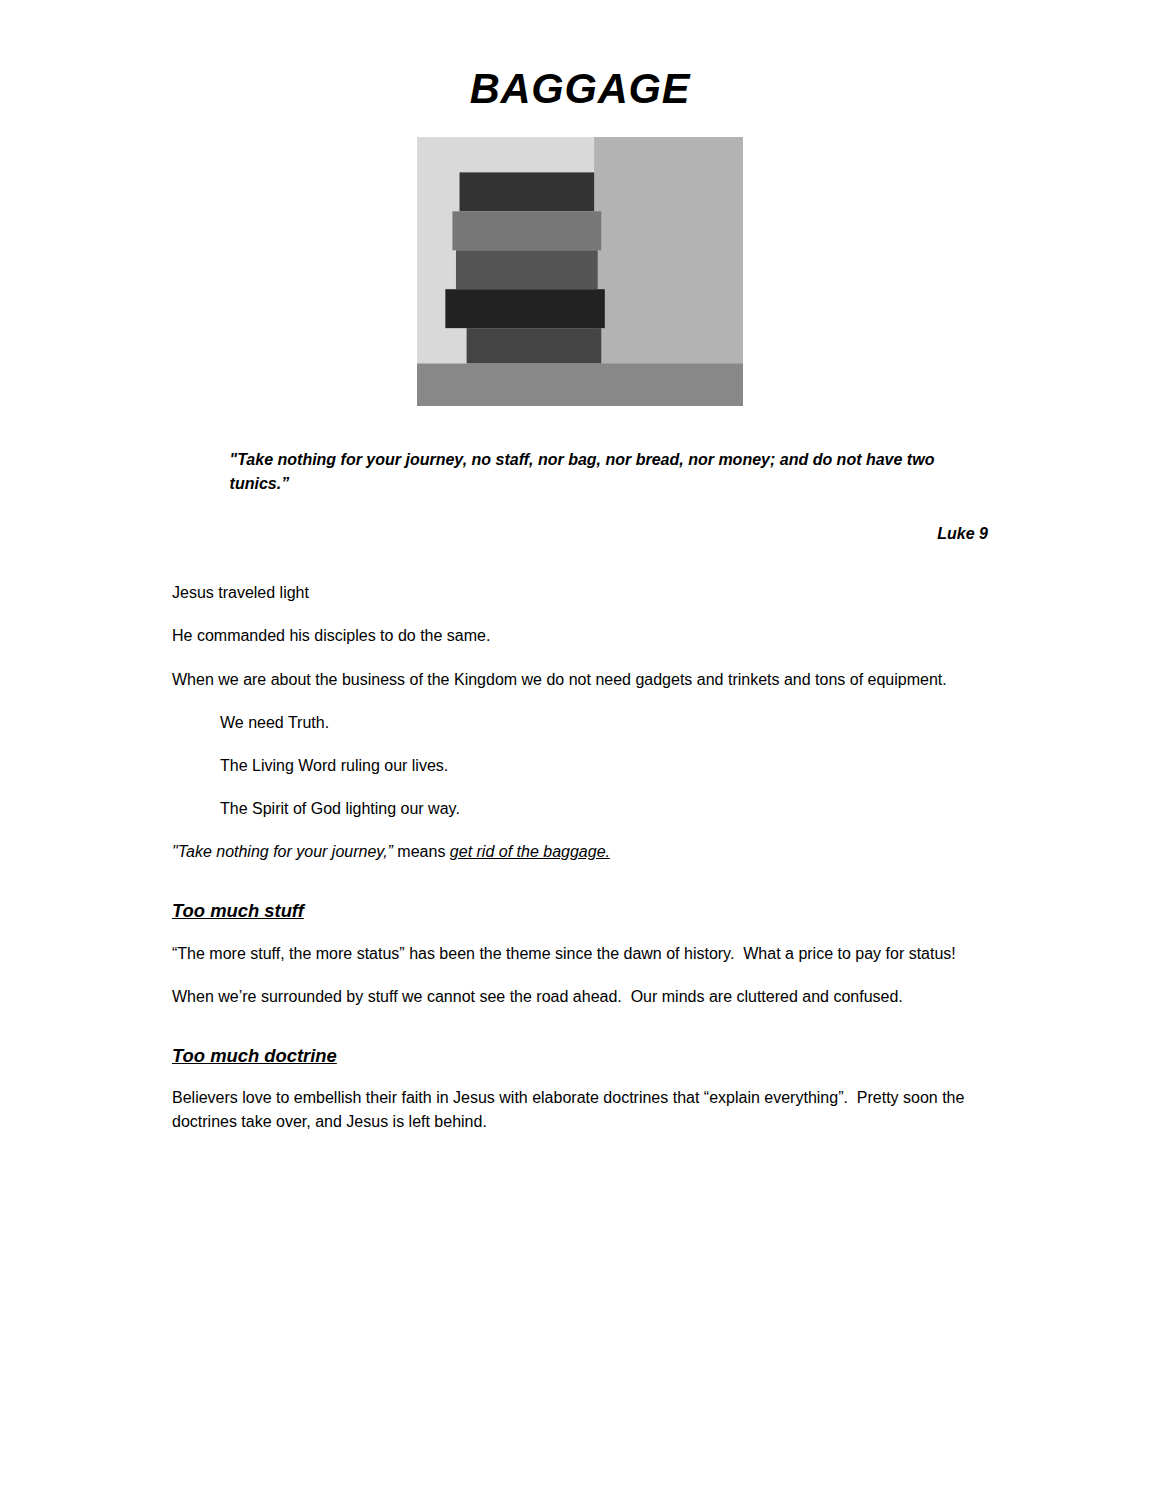BAGGAGE
"Take nothing for your journey, no staff, nor bag, nor bread, nor money; and do not have two tunics.”
Luke 9
Jesus traveled light
He commanded his disciples to do the same.
When we are about the business of the Kingdom we do not need gadgets and trinkets and tons of equipment.
We need Truth.
The Living Word ruling our lives.
The Spirit of God lighting our way.
"Take nothing for your journey,” means get rid of the baggage.
Too much stuff
“The more stuff, the more status” has been the theme since the dawn of history. What a price to pay for status!
When we’re surrounded by stuff we cannot see the road ahead. Our minds are cluttered and confused.
Too much doctrine
Believers love to embellish their faith in Jesus with elaborate doctrines that “explain everything”. Pretty soon the doctrines take over, and Jesus is left behind.